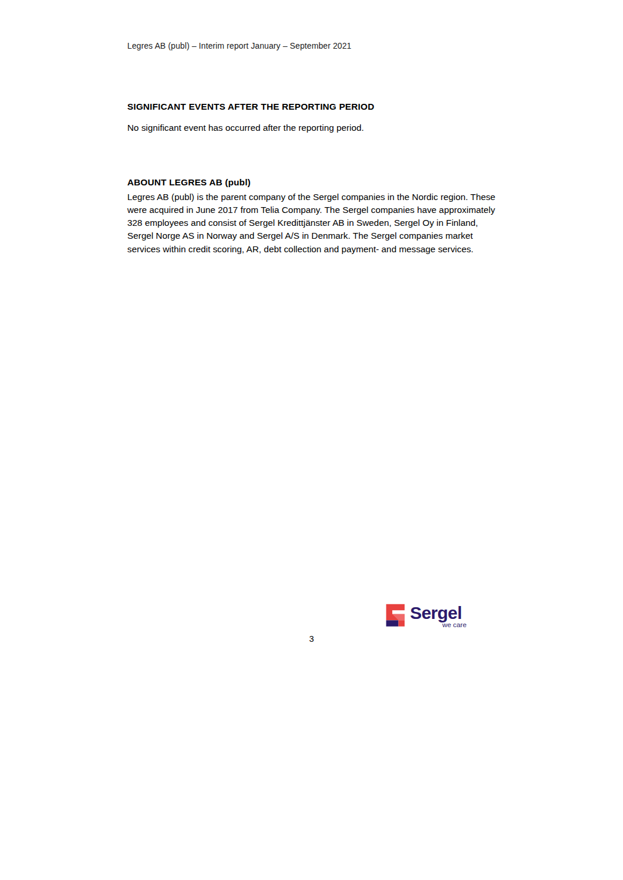Legres AB (publ) – Interim report January – September 2021
SIGNIFICANT EVENTS AFTER THE REPORTING PERIOD
No significant event has occurred after the reporting period.
ABOUNT LEGRES AB (publ)
Legres AB (publ) is the parent company of the Sergel companies in the Nordic region. These were acquired in June 2017 from Telia Company. The Sergel companies have approximately 328 employees and consist of Sergel Kredittjänster AB in Sweden, Sergel Oy in Finland, Sergel Norge AS in Norway and Sergel A/S in Denmark. The Sergel companies market services within credit scoring, AR, debt collection and payment- and message services.
Sergel we care
3